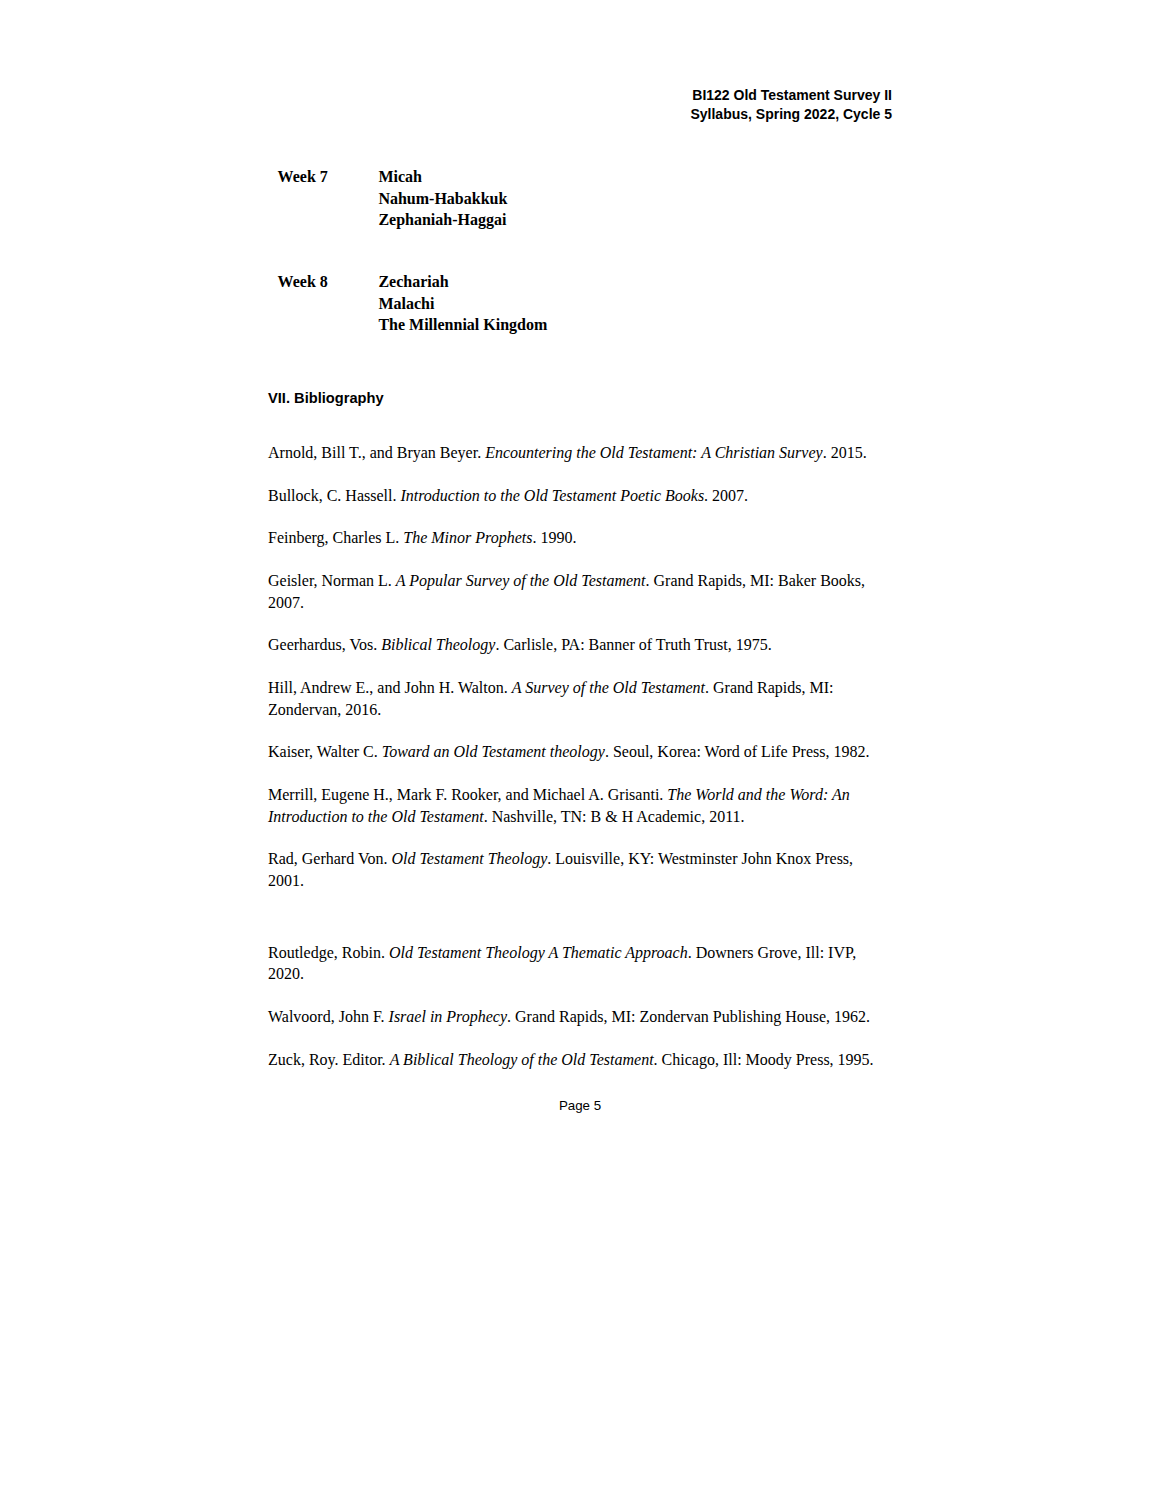BI122 Old Testament Survey II
Syllabus, Spring 2022, Cycle 5
Week 7
Micah
Nahum-Habakkuk
Zephaniah-Haggai
Week 8
Zechariah
Malachi
The Millennial Kingdom
VII. Bibliography
Arnold, Bill T., and Bryan Beyer. Encountering the Old Testament: A Christian Survey. 2015.
Bullock, C. Hassell. Introduction to the Old Testament Poetic Books. 2007.
Feinberg, Charles L. The Minor Prophets. 1990.
Geisler, Norman L. A Popular Survey of the Old Testament. Grand Rapids, MI: Baker Books, 2007.
Geerhardus, Vos. Biblical Theology. Carlisle, PA: Banner of Truth Trust, 1975.
Hill, Andrew E., and John H. Walton. A Survey of the Old Testament. Grand Rapids, MI: Zondervan, 2016.
Kaiser, Walter C. Toward an Old Testament theology. Seoul, Korea: Word of Life Press, 1982.
Merrill, Eugene H., Mark F. Rooker, and Michael A. Grisanti. The World and the Word: An Introduction to the Old Testament. Nashville, TN: B & H Academic, 2011.
Rad, Gerhard Von. Old Testament Theology. Louisville, KY: Westminster John Knox Press, 2001.
Routledge, Robin. Old Testament Theology A Thematic Approach. Downers Grove, Ill: IVP, 2020.
Walvoord, John F. Israel in Prophecy. Grand Rapids, MI: Zondervan Publishing House, 1962.
Zuck, Roy. Editor. A Biblical Theology of the Old Testament. Chicago, Ill: Moody Press, 1995.
Page 5